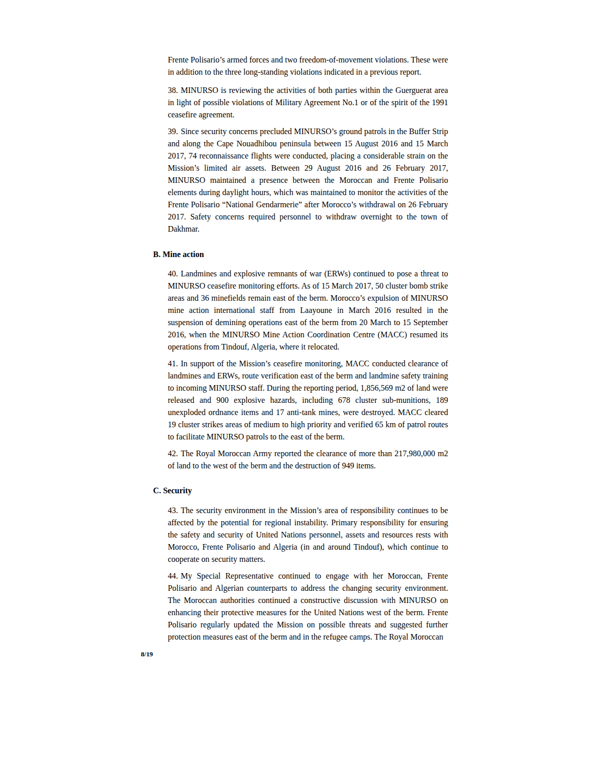Frente Polisario’s armed forces and two freedom-of-movement violations. These were in addition to the three long-standing violations indicated in a previous report.
38. MINURSO is reviewing the activities of both parties within the Guerguerat area in light of possible violations of Military Agreement No.1 or of the spirit of the 1991 ceasefire agreement.
39. Since security concerns precluded MINURSO’s ground patrols in the Buffer Strip and along the Cape Nouadhibou peninsula between 15 August 2016 and 15 March 2017, 74 reconnaissance flights were conducted, placing a considerable strain on the Mission’s limited air assets. Between 29 August 2016 and 26 February 2017, MINURSO maintained a presence between the Moroccan and Frente Polisario elements during daylight hours, which was maintained to monitor the activities of the Frente Polisario “National Gendarmerie” after Morocco’s withdrawal on 26 February 2017. Safety concerns required personnel to withdraw overnight to the town of Dakhmar.
B. Mine action
40. Landmines and explosive remnants of war (ERWs) continued to pose a threat to MINURSO ceasefire monitoring efforts. As of 15 March 2017, 50 cluster bomb strike areas and 36 minefields remain east of the berm. Morocco’s expulsion of MINURSO mine action international staff from Laayoune in March 2016 resulted in the suspension of demining operations east of the berm from 20 March to 15 September 2016, when the MINURSO Mine Action Coordination Centre (MACC) resumed its operations from Tindouf, Algeria, where it relocated.
41. In support of the Mission’s ceasefire monitoring, MACC conducted clearance of landmines and ERWs, route verification east of the berm and landmine safety training to incoming MINURSO staff. During the reporting period, 1,856,569 m2 of land were released and 900 explosive hazards, including 678 cluster sub-munitions, 189 unexploded ordnance items and 17 anti-tank mines, were destroyed. MACC cleared 19 cluster strikes areas of medium to high priority and verified 65 km of patrol routes to facilitate MINURSO patrols to the east of the berm.
42. The Royal Moroccan Army reported the clearance of more than 217,980,000 m2 of land to the west of the berm and the destruction of 949 items.
C. Security
43. The security environment in the Mission’s area of responsibility continues to be affected by the potential for regional instability. Primary responsibility for ensuring the safety and security of United Nations personnel, assets and resources rests with Morocco, Frente Polisario and Algeria (in and around Tindouf), which continue to cooperate on security matters.
44. My Special Representative continued to engage with her Moroccan, Frente Polisario and Algerian counterparts to address the changing security environment. The Moroccan authorities continued a constructive discussion with MINURSO on enhancing their protective measures for the United Nations west of the berm. Frente Polisario regularly updated the Mission on possible threats and suggested further protection measures east of the berm and in the refugee camps. The Royal Moroccan
8/19